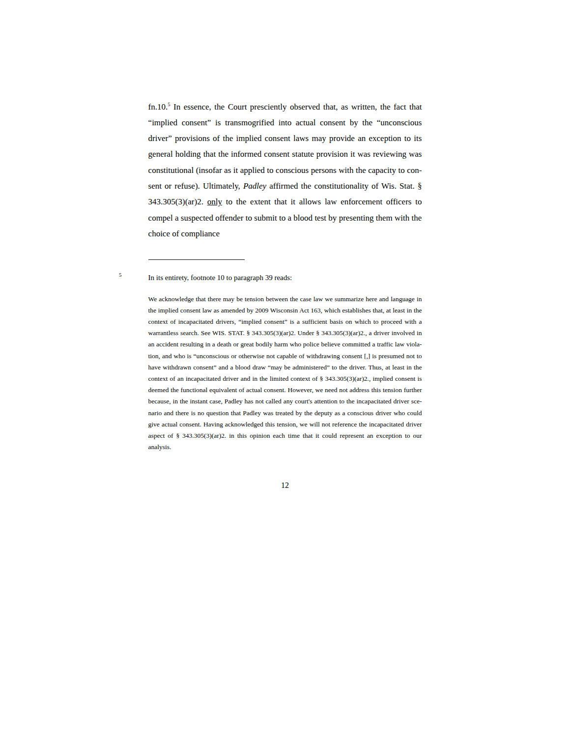fn.10.5 In essence, the Court presciently observed that, as written, the fact that “implied consent” is transmogrified into actual consent by the “unconscious driver” provisions of the implied consent laws may provide an exception to its general holding that the informed consent statute provision it was reviewing was constitutional (insofar as it applied to conscious persons with the capacity to consent or refuse). Ultimately, Padley affirmed the constitutionality of Wis. Stat. § 343.305(3)(ar)2. only to the extent that it allows law enforcement officers to compel a suspected offender to submit to a blood test by presenting them with the choice of compliance
5
In its entirety, footnote 10 to paragraph 39 reads:
We acknowledge that there may be tension between the case law we summarize here and language in the implied consent law as amended by 2009 Wisconsin Act 163, which establishes that, at least in the context of incapacitated drivers, “implied consent” is a sufficient basis on which to proceed with a warrantless search. See WIS. STAT. § 343.305(3)(ar)2. Under § 343.305(3)(ar)2., a driver involved in an accident resulting in a death or great bodily harm who police believe committed a traffic law violation, and who is “unconscious or otherwise not capable of withdrawing consent [,] is presumed not to have withdrawn consent” and a blood draw “may be administered” to the driver. Thus, at least in the context of an incapacitated driver and in the limited context of § 343.305(3)(ar)2., implied consent is deemed the functional equivalent of actual consent. However, we need not address this tension further because, in the instant case, Padley has not called any court's attention to the incapacitated driver scenario and there is no question that Padley was treated by the deputy as a conscious driver who could give actual consent. Having acknowledged this tension, we will not reference the incapacitated driver aspect of § 343.305(3)(ar)2. in this opinion each time that it could represent an exception to our analysis.
12